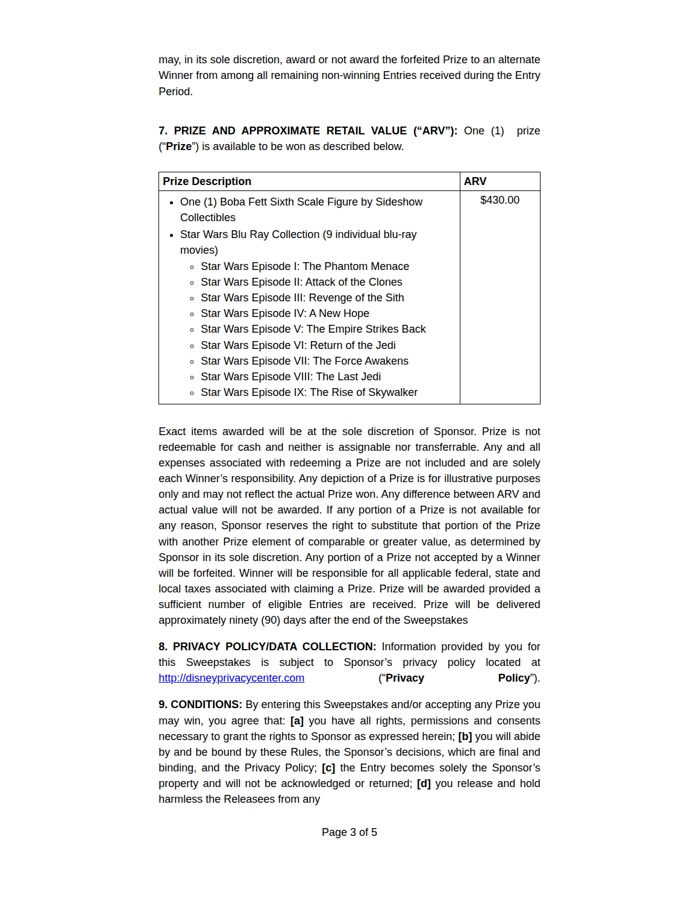may, in its sole discretion, award or not award the forfeited Prize to an alternate Winner from among all remaining non-winning Entries received during the Entry Period.
7. PRIZE AND APPROXIMATE RETAIL VALUE (“ARV”): One (1) prize (“Prize”) is available to be won as described below.
| Prize Description | ARV |
| --- | --- |
| One (1) Boba Fett Sixth Scale Figure by Sideshow Collectibles Star Wars Blu Ray Collection (9 individual blu-ray movies) Star Wars Episode I: The Phantom Menace Star Wars Episode II: Attack of the Clones Star Wars Episode III: Revenge of the Sith Star Wars Episode IV: A New Hope Star Wars Episode V: The Empire Strikes Back Star Wars Episode VI: Return of the Jedi Star Wars Episode VII: The Force Awakens Star Wars Episode VIII: The Last Jedi Star Wars Episode IX: The Rise of Skywalker | $430.00 |
Exact items awarded will be at the sole discretion of Sponsor. Prize is not redeemable for cash and neither is assignable nor transferrable. Any and all expenses associated with redeeming a Prize are not included and are solely each Winner’s responsibility. Any depiction of a Prize is for illustrative purposes only and may not reflect the actual Prize won. Any difference between ARV and actual value will not be awarded. If any portion of a Prize is not available for any reason, Sponsor reserves the right to substitute that portion of the Prize with another Prize element of comparable or greater value, as determined by Sponsor in its sole discretion. Any portion of a Prize not accepted by a Winner will be forfeited. Winner will be responsible for all applicable federal, state and local taxes associated with claiming a Prize. Prize will be awarded provided a sufficient number of eligible Entries are received. Prize will be delivered approximately ninety (90) days after the end of the Sweepstakes
8. PRIVACY POLICY/DATA COLLECTION: Information provided by you for this Sweepstakes is subject to Sponsor’s privacy policy located at http://disneyprivacycenter.com (“Privacy Policy”).
9. CONDITIONS: By entering this Sweepstakes and/or accepting any Prize you may win, you agree that: [a] you have all rights, permissions and consents necessary to grant the rights to Sponsor as expressed herein; [b] you will abide by and be bound by these Rules, the Sponsor’s decisions, which are final and binding, and the Privacy Policy; [c] the Entry becomes solely the Sponsor’s property and will not be acknowledged or returned; [d] you release and hold harmless the Releasees from any
Page 3 of 5